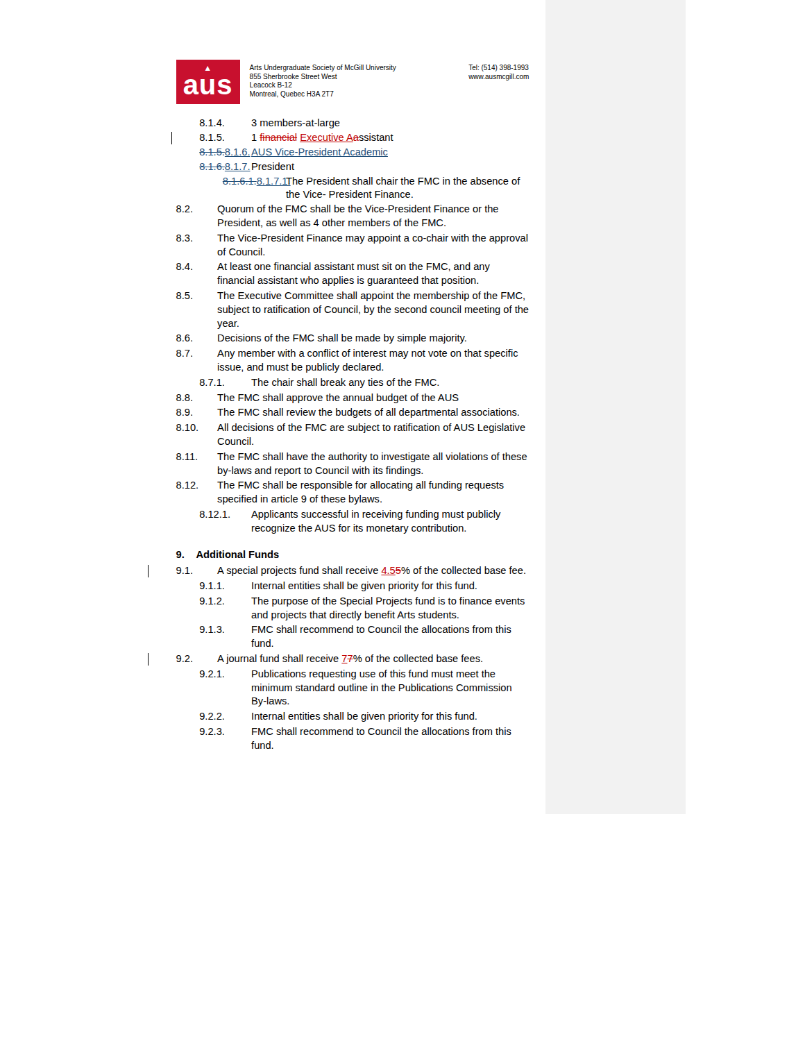▲aus
Arts Undergraduate Society of McGill University
855 Sherbrooke Street West
Leacock B-12
Montreal, Quebec H3A 2T7
Tel: (514) 398-1993
www.ausmcgill.com
8.1.4.
3 members-at-large
8.1.5.
1 financial Executive A assistant
8.1.5. 8.1.6.
AUS Vice-President Academic
8.1.6. 8.1.7.
President
8.1.6.1. 8.1.7.1.
The President shall chair the FMC in the absence of the Vice- President Finance.
8.2.
Quorum of the FMC shall be the Vice-President Finance or the President, as well as 4 other members of the FMC.
8.3.
The Vice-President Finance may appoint a co-chair with the approval of Council.
8.4.
At least one financial assistant must sit on the FMC, and any financial assistant who applies is guaranteed that position.
8.5.
The Executive Committee shall appoint the membership of the FMC, subject to ratification of Council, by the second council meeting of the year.
8.6.
Decisions of the FMC shall be made by simple majority.
8.7.
Any member with a conflict of interest may not vote on that specific issue, and must be publicly declared.
8.7.1.
The chair shall break any ties of the FMC.
8.8.
The FMC shall approve the annual budget of the AUS
8.9.
The FMC shall review the budgets of all departmental associations.
8.10.
All decisions of the FMC are subject to ratification of AUS Legislative Council.
8.11.
The FMC shall have the authority to investigate all violations of these by-laws and report to Council with its findings.
8.12.
The FMC shall be responsible for allocating all funding requests specified in article 9 of these bylaws.
8.12.1.
Applicants successful in receiving funding must publicly recognize the AUS for its monetary contribution.
9. Additional Funds
9.1.
A special projects fund shall receive 4.55% of the collected base fee.
9.1.1.
Internal entities shall be given priority for this fund.
9.1.2.
The purpose of the Special Projects fund is to finance events and projects that directly benefit Arts students.
9.1.3.
FMC shall recommend to Council the allocations from this fund.
9.2.
A journal fund shall receive 77% of the collected base fees.
9.2.1.
Publications requesting use of this fund must meet the minimum standard outline in the Publications Commission By-laws.
9.2.2.
Internal entities shall be given priority for this fund.
9.2.3.
FMC shall recommend to Council the allocations from this fund.